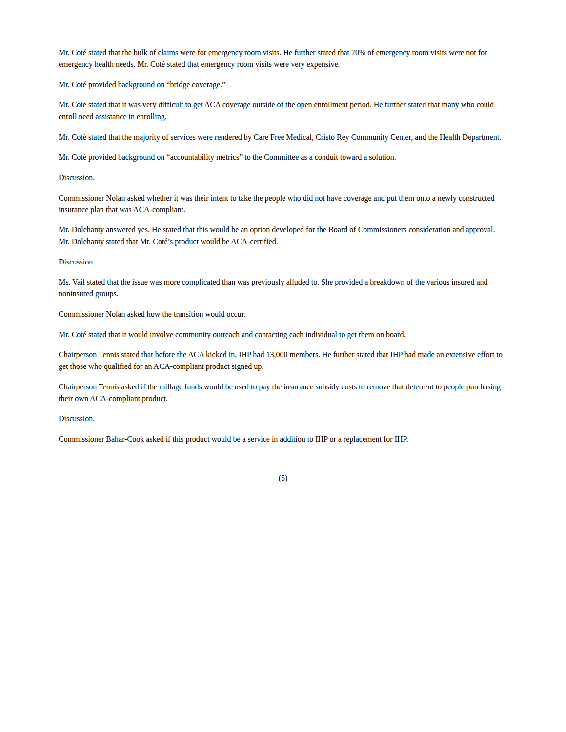Mr. Coté stated that the bulk of claims were for emergency room visits. He further stated that 70% of emergency room visits were not for emergency health needs. Mr. Coté stated that emergency room visits were very expensive.
Mr. Coté provided background on “bridge coverage.”
Mr. Coté stated that it was very difficult to get ACA coverage outside of the open enrollment period. He further stated that many who could enroll need assistance in enrolling.
Mr. Coté stated that the majority of services were rendered by Care Free Medical, Cristo Rey Community Center, and the Health Department.
Mr. Coté provided background on “accountability metrics” to the Committee as a conduit toward a solution.
Discussion.
Commissioner Nolan asked whether it was their intent to take the people who did not have coverage and put them onto a newly constructed insurance plan that was ACA-compliant.
Mr. Dolehanty answered yes. He stated that this would be an option developed for the Board of Commissioners consideration and approval. Mr. Dolehanty stated that Mr. Coté’s product would be ACA-certified.
Discussion.
Ms. Vail stated that the issue was more complicated than was previously alluded to. She provided a breakdown of the various insured and noninsured groups.
Commissioner Nolan asked how the transition would occur.
Mr. Coté stated that it would involve community outreach and contacting each individual to get them on board.
Chairperson Tennis stated that before the ACA kicked in, IHP had 13,000 members. He further stated that IHP had made an extensive effort to get those who qualified for an ACA-compliant product signed up.
Chairperson Tennis asked if the millage funds would be used to pay the insurance subsidy costs to remove that deterrent to people purchasing their own ACA-compliant product.
Discussion.
Commissioner Bahar-Cook asked if this product would be a service in addition to IHP or a replacement for IHP.
(5)